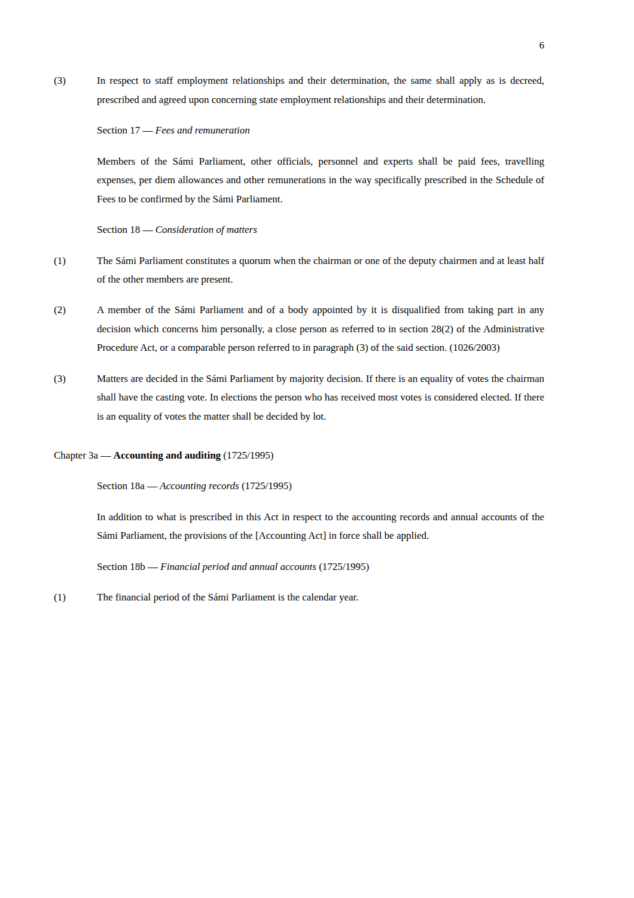6
(3) In respect to staff employment relationships and their determination, the same shall apply as is decreed, prescribed and agreed upon concerning state employment relationships and their determination.
Section 17 — Fees and remuneration
Members of the Sámi Parliament, other officials, personnel and experts shall be paid fees, travelling expenses, per diem allowances and other remunerations in the way specifically prescribed in the Schedule of Fees to be confirmed by the Sámi Parliament.
Section 18 — Consideration of matters
(1) The Sámi Parliament constitutes a quorum when the chairman or one of the deputy chairmen and at least half of the other members are present.
(2) A member of the Sámi Parliament and of a body appointed by it is disqualified from taking part in any decision which concerns him personally, a close person as referred to in section 28(2) of the Administrative Procedure Act, or a comparable person referred to in paragraph (3) of the said section. (1026/2003)
(3) Matters are decided in the Sámi Parliament by majority decision. If there is an equality of votes the chairman shall have the casting vote. In elections the person who has received most votes is considered elected. If there is an equality of votes the matter shall be decided by lot.
Chapter 3a — Accounting and auditing (1725/1995)
Section 18a — Accounting records (1725/1995)
In addition to what is prescribed in this Act in respect to the accounting records and annual accounts of the Sámi Parliament, the provisions of the [Accounting Act] in force shall be applied.
Section 18b — Financial period and annual accounts (1725/1995)
(1) The financial period of the Sámi Parliament is the calendar year.